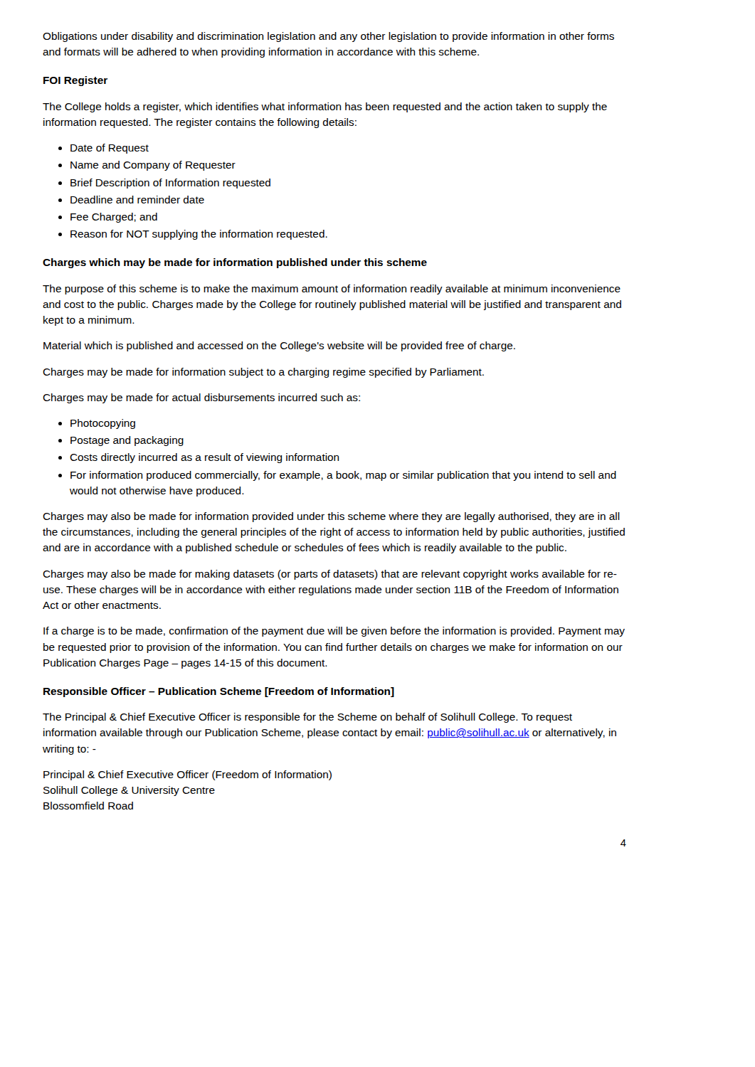Obligations under disability and discrimination legislation and any other legislation to provide information in other forms and formats will be adhered to when providing information in accordance with this scheme.
FOI Register
The College holds a register, which identifies what information has been requested and the action taken to supply the information requested. The register contains the following details:
Date of Request
Name and Company of Requester
Brief Description of Information requested
Deadline and reminder date
Fee Charged; and
Reason for NOT supplying the information requested.
Charges which may be made for information published under this scheme
The purpose of this scheme is to make the maximum amount of information readily available at minimum inconvenience and cost to the public. Charges made by the College for routinely published material will be justified and transparent and kept to a minimum.
Material which is published and accessed on the College's website will be provided free of charge.
Charges may be made for information subject to a charging regime specified by Parliament.
Charges may be made for actual disbursements incurred such as:
Photocopying
Postage and packaging
Costs directly incurred as a result of viewing information
For information produced commercially, for example, a book, map or similar publication that you intend to sell and would not otherwise have produced.
Charges may also be made for information provided under this scheme where they are legally authorised, they are in all the circumstances, including the general principles of the right of access to information held by public authorities, justified and are in accordance with a published schedule or schedules of fees which is readily available to the public.
Charges may also be made for making datasets (or parts of datasets) that are relevant copyright works available for re-use. These charges will be in accordance with either regulations made under section 11B of the Freedom of Information Act or other enactments.
If a charge is to be made, confirmation of the payment due will be given before the information is provided. Payment may be requested prior to provision of the information. You can find further details on charges we make for information on our Publication Charges Page – pages 14-15 of this document.
Responsible Officer – Publication Scheme [Freedom of Information]
The Principal & Chief Executive Officer is responsible for the Scheme on behalf of Solihull College. To request information available through our Publication Scheme, please contact by email: public@solihull.ac.uk or alternatively, in writing to: -
Principal & Chief Executive Officer (Freedom of Information)
Solihull College & University Centre
Blossomfield Road
4